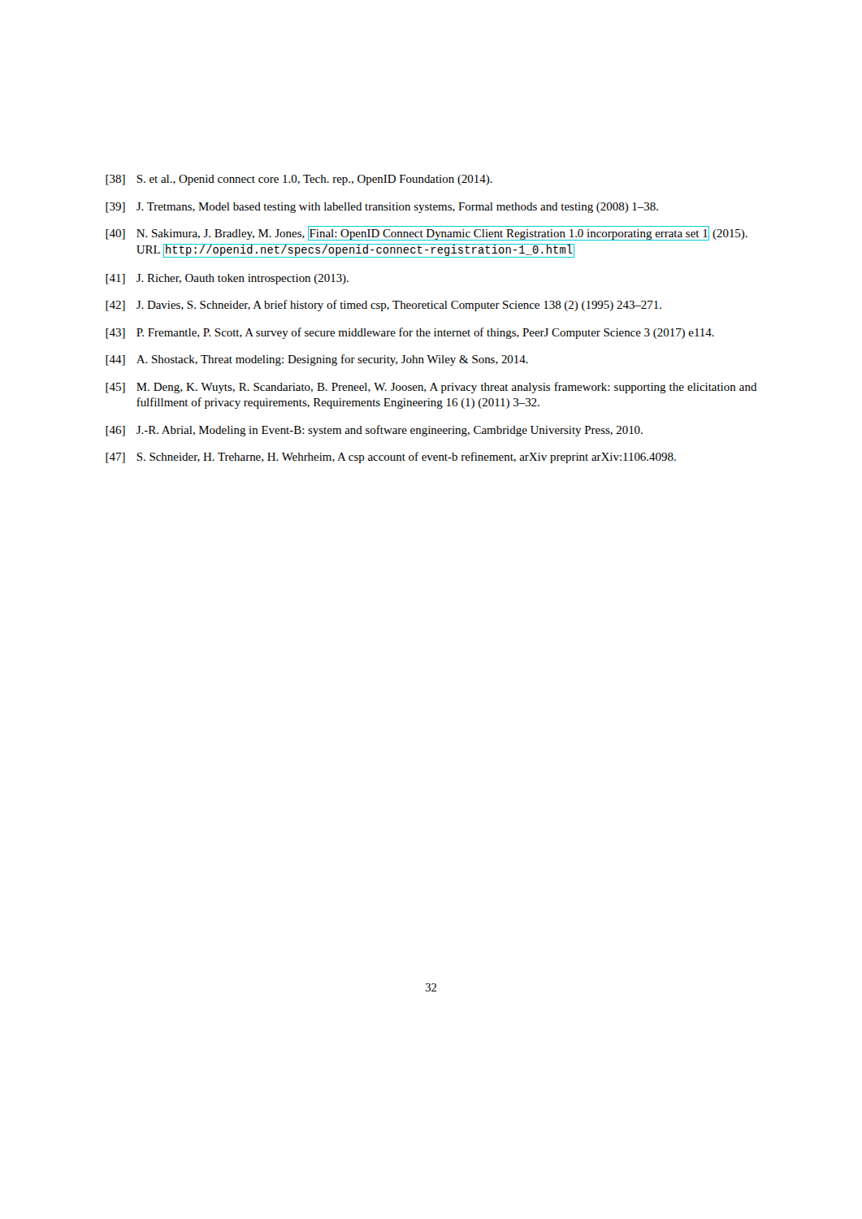[38] S. et al., Openid connect core 1.0, Tech. rep., OpenID Foundation (2014).
[39] J. Tretmans, Model based testing with labelled transition systems, Formal methods and testing (2008) 1–38.
[40] N. Sakimura, J. Bradley, M. Jones, Final: OpenID Connect Dynamic Client Registration 1.0 incorporating errata set 1 (2015). URL http://openid.net/specs/openid-connect-registration-1_0.html
[41] J. Richer, Oauth token introspection (2013).
[42] J. Davies, S. Schneider, A brief history of timed csp, Theoretical Computer Science 138 (2) (1995) 243–271.
[43] P. Fremantle, P. Scott, A survey of secure middleware for the internet of things, PeerJ Computer Science 3 (2017) e114.
[44] A. Shostack, Threat modeling: Designing for security, John Wiley & Sons, 2014.
[45] M. Deng, K. Wuyts, R. Scandariato, B. Preneel, W. Joosen, A privacy threat analysis framework: supporting the elicitation and fulfillment of privacy requirements, Requirements Engineering 16 (1) (2011) 3–32.
[46] J.-R. Abrial, Modeling in Event-B: system and software engineering, Cambridge University Press, 2010.
[47] S. Schneider, H. Treharne, H. Wehrheim, A csp account of event-b refinement, arXiv preprint arXiv:1106.4098.
32